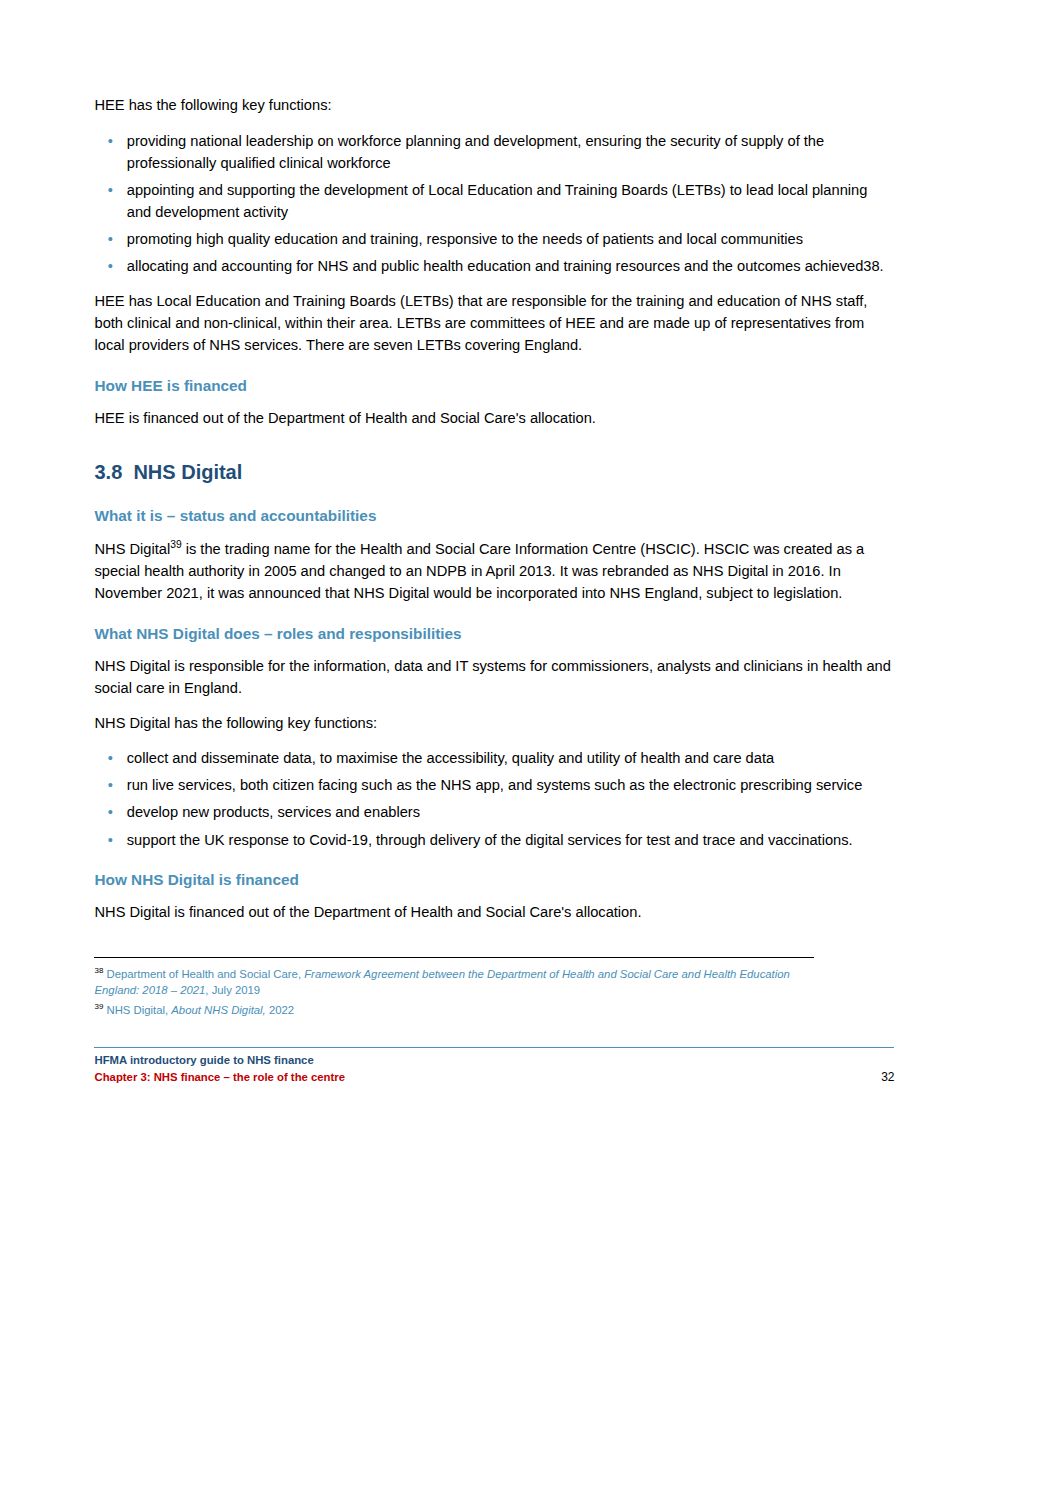HEE has the following key functions:
providing national leadership on workforce planning and development, ensuring the security of supply of the professionally qualified clinical workforce
appointing and supporting the development of Local Education and Training Boards (LETBs) to lead local planning and development activity
promoting high quality education and training, responsive to the needs of patients and local communities
allocating and accounting for NHS and public health education and training resources and the outcomes achieved38.
HEE has Local Education and Training Boards (LETBs) that are responsible for the training and education of NHS staff, both clinical and non-clinical, within their area. LETBs are committees of HEE and are made up of representatives from local providers of NHS services. There are seven LETBs covering England.
How HEE is financed
HEE is financed out of the Department of Health and Social Care's allocation.
3.8 NHS Digital
What it is – status and accountabilities
NHS Digital39 is the trading name for the Health and Social Care Information Centre (HSCIC). HSCIC was created as a special health authority in 2005 and changed to an NDPB in April 2013. It was rebranded as NHS Digital in 2016. In November 2021, it was announced that NHS Digital would be incorporated into NHS England, subject to legislation.
What NHS Digital does – roles and responsibilities
NHS Digital is responsible for the information, data and IT systems for commissioners, analysts and clinicians in health and social care in England.
NHS Digital has the following key functions:
collect and disseminate data, to maximise the accessibility, quality and utility of health and care data
run live services, both citizen facing such as the NHS app, and systems such as the electronic prescribing service
develop new products, services and enablers
support the UK response to Covid-19, through delivery of the digital services for test and trace and vaccinations.
How NHS Digital is financed
NHS Digital is financed out of the Department of Health and Social Care's allocation.
38 Department of Health and Social Care, Framework Agreement between the Department of Health and Social Care and Health Education England: 2018 – 2021, July 2019
39 NHS Digital, About NHS Digital, 2022
HFMA introductory guide to NHS finance
Chapter 3: NHS finance – the role of the centre
32